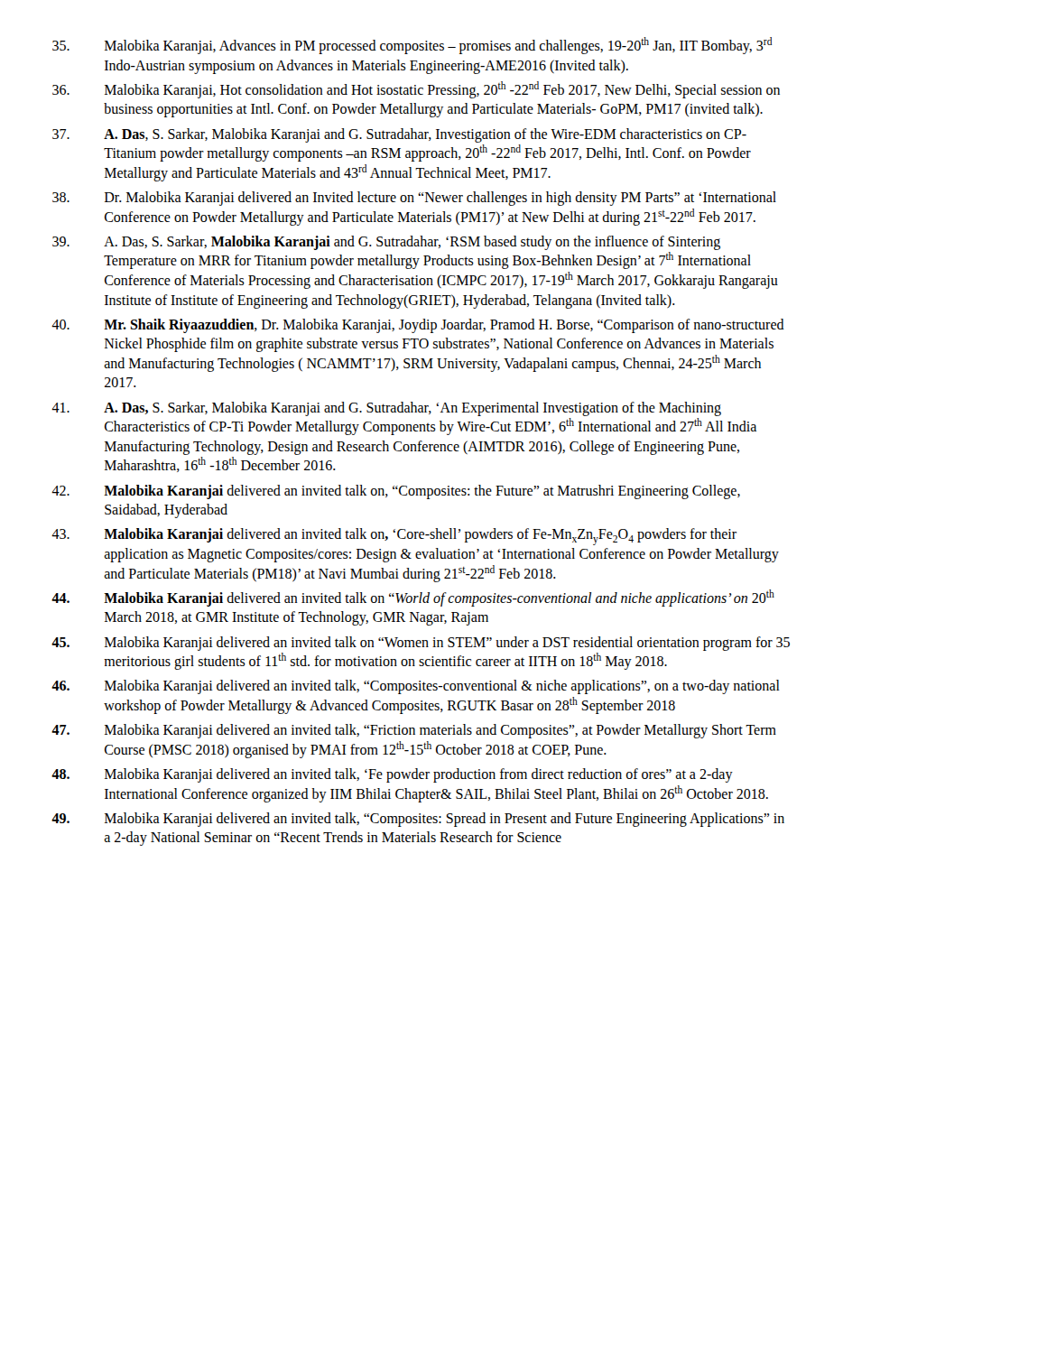35. Malobika Karanjai, Advances in PM processed composites – promises and challenges, 19-20th Jan, IIT Bombay, 3rd Indo-Austrian symposium on Advances in Materials Engineering-AME2016 (Invited talk).
36. Malobika Karanjai, Hot consolidation and Hot isostatic Pressing, 20th -22nd Feb 2017, New Delhi, Special session on business opportunities at Intl. Conf. on Powder Metallurgy and Particulate Materials- GoPM, PM17 (invited talk).
37. A. Das, S. Sarkar, Malobika Karanjai and G. Sutradahar, Investigation of the Wire-EDM characteristics on CP-Titanium powder metallurgy components –an RSM approach, 20th -22nd Feb 2017, Delhi, Intl. Conf. on Powder Metallurgy and Particulate Materials and 43rd Annual Technical Meet, PM17.
38. Dr. Malobika Karanjai delivered an Invited lecture on “Newer challenges in high density PM Parts” at ‘International Conference on Powder Metallurgy and Particulate Materials (PM17)’ at New Delhi at during 21st-22nd Feb 2017.
39. A. Das, S. Sarkar, Malobika Karanjai and G. Sutradahar, ‘RSM based study on the influence of Sintering Temperature on MRR for Titanium powder metallurgy Products using Box-Behnken Design’ at 7th International Conference of Materials Processing and Characterisation (ICMPC 2017), 17-19th March 2017, Gokkaraju Rangaraju Institute of Institute of Engineering and Technology(GRIET), Hyderabad, Telangana (Invited talk).
40. Mr. Shaik Riyaazuddien, Dr. Malobika Karanjai, Joydip Joardar, Pramod H. Borse, “Comparison of nano-structured Nickel Phosphide film on graphite substrate versus FTO substrates”, National Conference on Advances in Materials and Manufacturing Technologies ( NCAMMT’17), SRM University, Vadapalani campus, Chennai, 24-25th March 2017.
41. A. Das, S. Sarkar, Malobika Karanjai and G. Sutradahar, ‘An Experimental Investigation of the Machining Characteristics of CP-Ti Powder Metallurgy Components by Wire-Cut EDM’, 6th International and 27th All India Manufacturing Technology, Design and Research Conference (AIMTDR 2016), College of Engineering Pune, Maharashtra, 16th -18th December 2016.
42. Malobika Karanjai delivered an invited talk on, “Composites: the Future” at Matrushri Engineering College, Saidabad, Hyderabad
43. Malobika Karanjai delivered an invited talk on, ‘Core-shell’ powders of Fe-MnxZnyFe2O4 powders for their application as Magnetic Composites/cores: Design & evaluation’ at ‘International Conference on Powder Metallurgy and Particulate Materials (PM18)’ at Navi Mumbai during 21st-22nd Feb 2018.
44. Malobika Karanjai delivered an invited talk on “World of composites-conventional and niche applications’ on 20th March 2018, at GMR Institute of Technology, GMR Nagar, Rajam
45. Malobika Karanjai delivered an invited talk on “Women in STEM” under a DST residential orientation program for 35 meritorious girl students of 11th std. for motivation on scientific career at IITH on 18th May 2018.
46. Malobika Karanjai delivered an invited talk, “Composites-conventional & niche applications”, on a two-day national workshop of Powder Metallurgy & Advanced Composites, RGUTK Basar on 28th September 2018
47. Malobika Karanjai delivered an invited talk, “Friction materials and Composites”, at Powder Metallurgy Short Term Course (PMSC 2018) organised by PMAI from 12th-15th October 2018 at COEP, Pune.
48. Malobika Karanjai delivered an invited talk, ‘Fe powder production from direct reduction of ores” at a 2-day International Conference organized by IIM Bhilai Chapter& SAIL, Bhilai Steel Plant, Bhilai on 26th October 2018.
49. Malobika Karanjai delivered an invited talk, “Composites: Spread in Present and Future Engineering Applications” in a 2-day National Seminar on “Recent Trends in Materials Research for Science